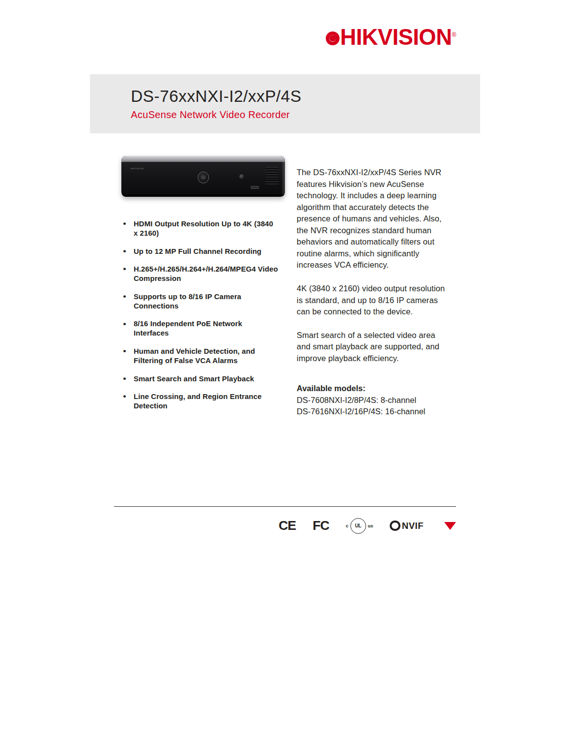HIKVISION®
DS-76xxNXI-I2/xxP/4S
AcuSense Network Video Recorder
HIKVISION
HDMI Output Resolution Up to 4K (3840 x 2160)
Up to 12 MP Full Channel Recording
H.265+/H.265/H.264+/H.264/MPEG4 Video Compression
Supports up to 8/16 IP Camera Connections
8/16 Independent PoE Network Interfaces
Human and Vehicle Detection, and Filtering of False VCA Alarms
Smart Search and Smart Playback
Line Crossing, and Region Entrance Detection
The DS-76xxNXI-I2/xxP/4S Series NVR features Hikvision’s new AcuSense technology. It includes a deep learning algorithm that accurately detects the presence of humans and vehicles. Also, the NVR recognizes standard human behaviors and automatically filters out routine alarms, which significantly increases VCA efficiency.
4K (3840 x 2160) video output resolution is standard, and up to 8/16 IP cameras can be connected to the device.
Smart search of a selected video area and smart playback are supported, and improve playback efficiency.
Available models: DS-7608NXI-I2/8P/4S: 8-channel
DS-7616NXI-I2/16P/4S: 16-channel
CE FC c UL us NVIF